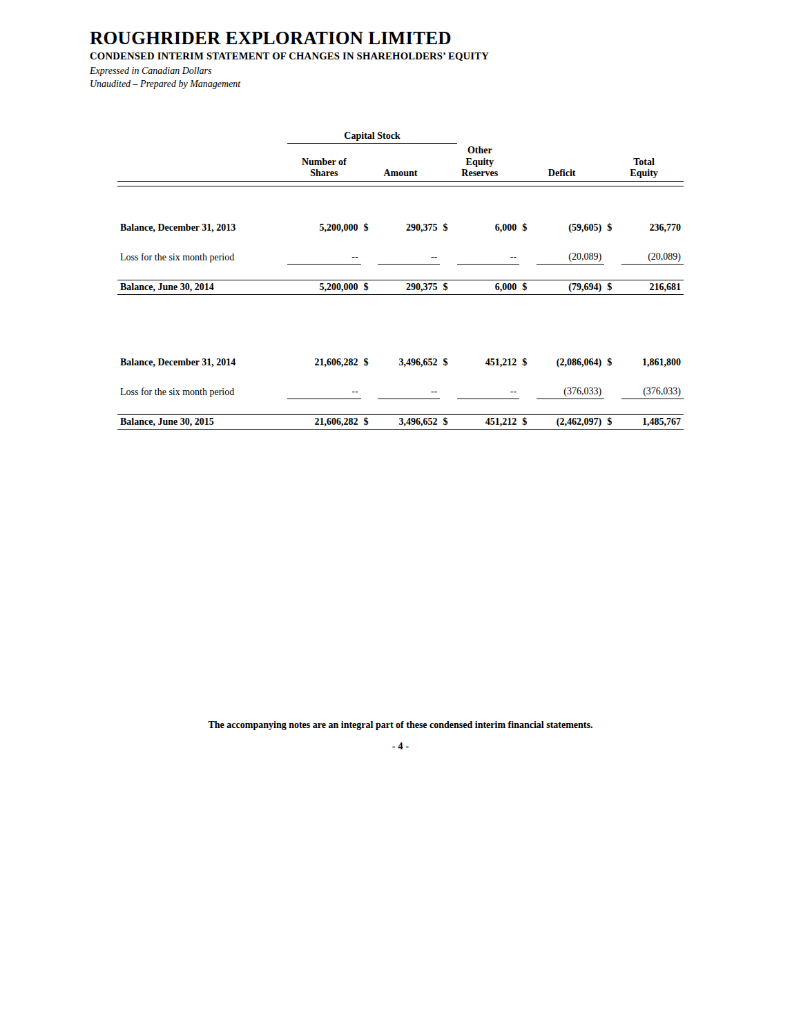ROUGHRIDER EXPLORATION LIMITED
CONDENSED INTERIM STATEMENT OF CHANGES IN SHAREHOLDERS’ EQUITY
Expressed in Canadian Dollars
Unaudited – Prepared by Management
| | Capital Stock | |
| | Number of Shares | Amount | Other Equity Reserves | Deficit | Total Equity |
| Balance, December 31, 2013 | 5,200,000 | $ | 290,375 | $ | 6,000 | $ | (59,605) | $ | 236,770 |
| Loss for the six month period | -- | | -- | | -- | | (20,089) | | (20,089) |
| Balance, June 30, 2014 | 5,200,000 | $ | 290,375 | $ | 6,000 | $ | (79,694) | $ | 216,681 |
| Balance, December 31, 2014 | 21,606,282 | $ | 3,496,652 | $ | 451,212 | $ | (2,086,064) | $ | 1,861,800 |
| Loss for the six month period | -- | | -- | | -- | | (376,033) | | (376,033) |
| Balance, June 30, 2015 | 21,606,282 | $ | 3,496,652 | $ | 451,212 | $ | (2,462,097) | $ | 1,485,767 |
The accompanying notes are an integral part of these condensed interim financial statements.
- 4 -